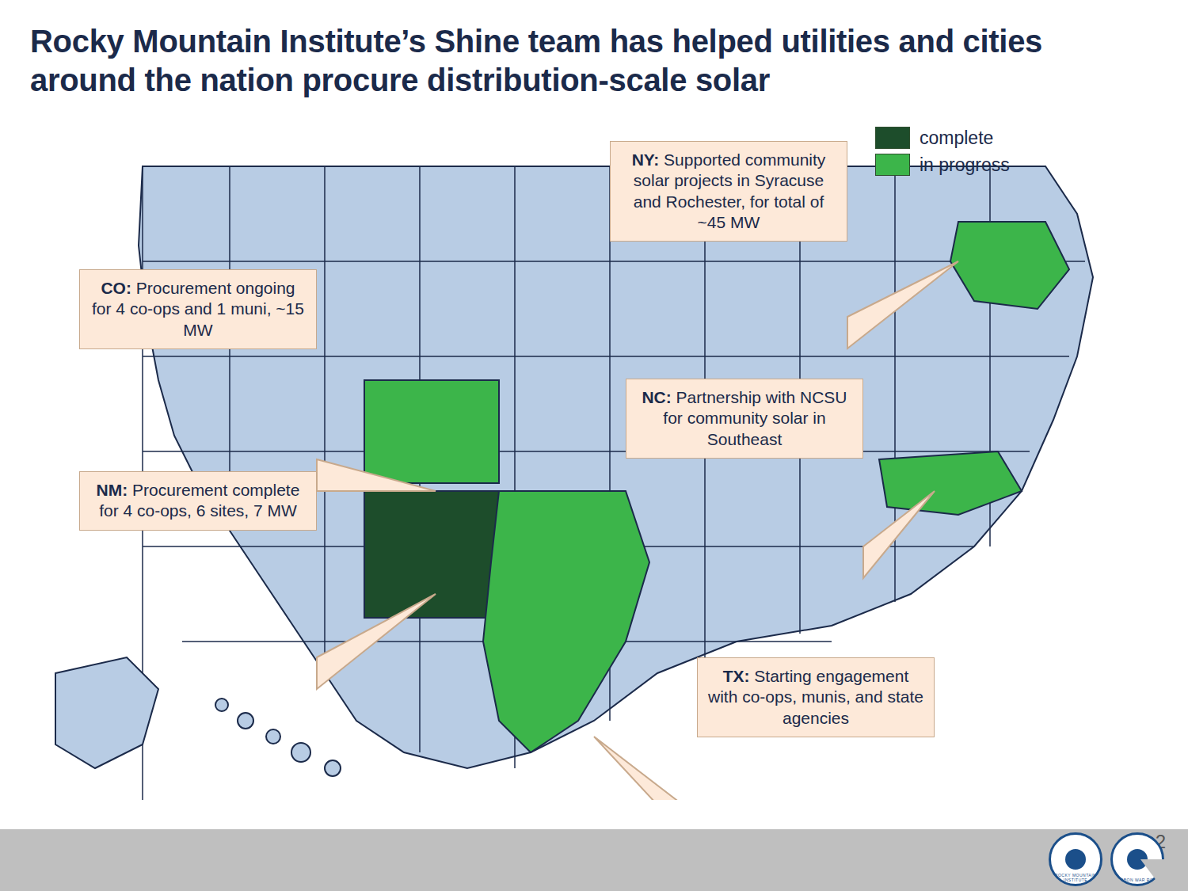Rocky Mountain Institute’s Shine team has helped utilities and cities around the nation procure distribution-scale solar
complete
in progress
NY: Supported community solar projects in Syracuse and Rochester, for total of ~45 MW
CO: Procurement ongoing for 4 co-ops and 1 muni, ~15 MW
NC: Partnership with NCSU for community solar in Southeast
NM: Procurement complete for 4 co-ops, 6 sites, 7 MW
TX: Starting engagement with co-ops, munis, and state agencies
2
ROCKY MOUNTAIN INSTITUTE
CARBON WAR ROOM